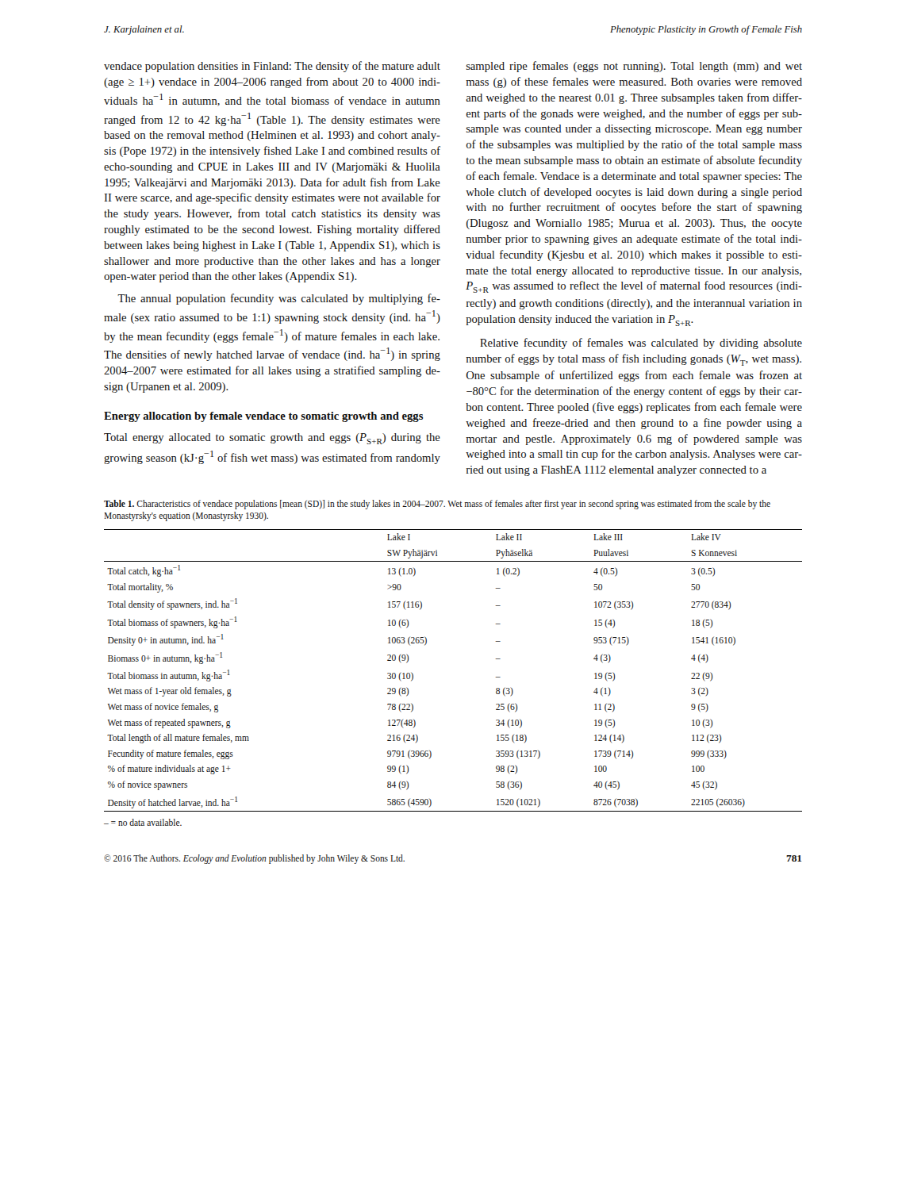J. Karjalainen et al.
Phenotypic Plasticity in Growth of Female Fish
vendace population densities in Finland: The density of the mature adult (age ≥ 1+) vendace in 2004–2006 ranged from about 20 to 4000 individuals ha−1 in autumn, and the total biomass of vendace in autumn ranged from 12 to 42 kg·ha−1 (Table 1). The density estimates were based on the removal method (Helminen et al. 1993) and cohort analysis (Pope 1972) in the intensively fished Lake I and combined results of echo-sounding and CPUE in Lakes III and IV (Marjomäki & Huolila 1995; Valkeajärvi and Marjomäki 2013). Data for adult fish from Lake II were scarce, and age-specific density estimates were not available for the study years. However, from total catch statistics its density was roughly estimated to be the second lowest. Fishing mortality differed between lakes being highest in Lake I (Table 1, Appendix S1), which is shallower and more productive than the other lakes and has a longer open-water period than the other lakes (Appendix S1).
The annual population fecundity was calculated by multiplying female (sex ratio assumed to be 1:1) spawning stock density (ind. ha−1) by the mean fecundity (eggs female−1) of mature females in each lake. The densities of newly hatched larvae of vendace (ind. ha−1) in spring 2004–2007 were estimated for all lakes using a stratified sampling design (Urpanen et al. 2009).
Energy allocation by female vendace to somatic growth and eggs
Total energy allocated to somatic growth and eggs (PS+R) during the growing season (kJ·g−1 of fish wet mass) was estimated from randomly sampled ripe females (eggs not running). Total length (mm) and wet mass (g) of these females were measured. Both ovaries were removed and weighed to the nearest 0.01 g. Three subsamples taken from different parts of the gonads were weighed, and the number of eggs per subsample was counted under a dissecting microscope. Mean egg number of the subsamples was multiplied by the ratio of the total sample mass to the mean subsample mass to obtain an estimate of absolute fecundity of each female. Vendace is a determinate and total spawner species: The whole clutch of developed oocytes is laid down during a single period with no further recruitment of oocytes before the start of spawning (Dlugosz and Worniallo 1985; Murua et al. 2003). Thus, the oocyte number prior to spawning gives an adequate estimate of the total individual fecundity (Kjesbu et al. 2010) which makes it possible to estimate the total energy allocated to reproductive tissue. In our analysis, PS+R was assumed to reflect the level of maternal food resources (indirectly) and growth conditions (directly), and the interannual variation in population density induced the variation in PS+R.
Relative fecundity of females was calculated by dividing absolute number of eggs by total mass of fish including gonads (WT, wet mass). One subsample of unfertilized eggs from each female was frozen at −80°C for the determination of the energy content of eggs by their carbon content. Three pooled (five eggs) replicates from each female were weighed and freeze-dried and then ground to a fine powder using a mortar and pestle. Approximately 0.6 mg of powdered sample was weighed into a small tin cup for the carbon analysis. Analyses were carried out using a FlashEA 1112 elemental analyzer connected to a
Table 1. Characteristics of vendace populations [mean (SD)] in the study lakes in 2004–2007. Wet mass of females after first year in second spring was estimated from the scale by the Monastyrsky's equation (Monastyrsky 1930).
| | Lake I | Lake II | Lake III | Lake IV |
| --- | --- | --- | --- | --- |
| | SW Pyhäjärvi | Pyhäselkä | Puulavesi | S Konnevesi |
| Total catch, kg·ha −1 | 13 (1.0) | 1 (0.2) | 4 (0.5) | 3 (0.5) |
| Total mortality, % | >90 | – | 50 | 50 |
| Total density of spawners, ind. ha −1 | 157 (116) | – | 1072 (353) | 2770 (834) |
| Total biomass of spawners, kg·ha −1 | 10 (6) | – | 15 (4) | 18 (5) |
| Density 0+ in autumn, ind. ha −1 | 1063 (265) | – | 953 (715) | 1541 (1610) |
| Biomass 0+ in autumn, kg·ha −1 | 20 (9) | – | 4 (3) | 4 (4) |
| Total biomass in autumn, kg·ha −1 | 30 (10) | – | 19 (5) | 22 (9) |
| Wet mass of 1-year old females, g | 29 (8) | 8 (3) | 4 (1) | 3 (2) |
| Wet mass of novice females, g | 78 (22) | 25 (6) | 11 (2) | 9 (5) |
| Wet mass of repeated spawners, g | 127(48) | 34 (10) | 19 (5) | 10 (3) |
| Total length of all mature females, mm | 216 (24) | 155 (18) | 124 (14) | 112 (23) |
| Fecundity of mature females, eggs | 9791 (3966) | 3593 (1317) | 1739 (714) | 999 (333) |
| % of mature individuals at age 1+ | 99 (1) | 98 (2) | 100 | 100 |
| % of novice spawners | 84 (9) | 58 (36) | 40 (45) | 45 (32) |
| Density of hatched larvae, ind. ha −1 | 5865 (4590) | 1520 (1021) | 8726 (7038) | 22105 (26036) |
– = no data available.
© 2016 The Authors. Ecology and Evolution published by John Wiley & Sons Ltd.
781